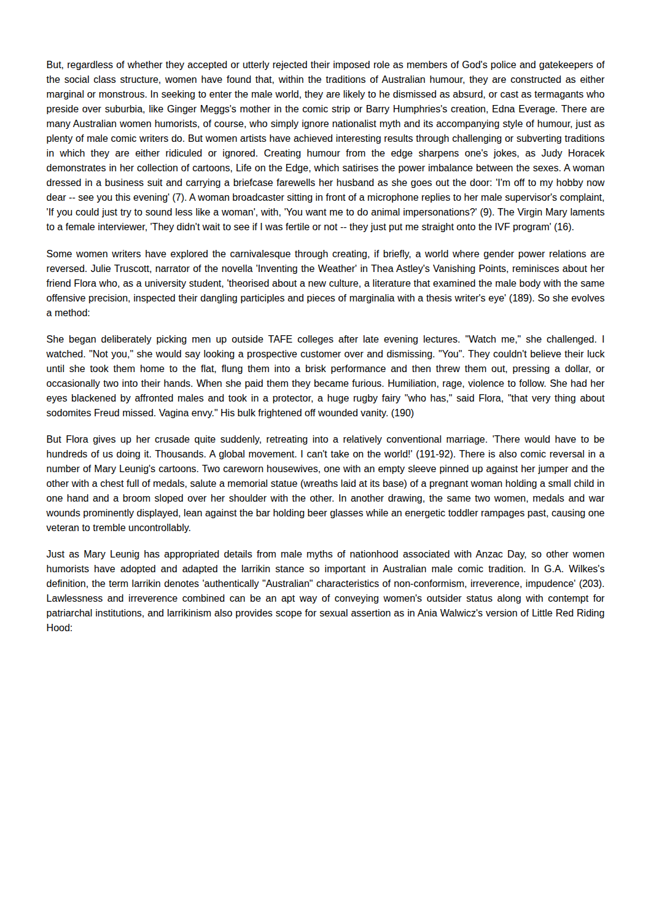But, regardless of whether they accepted or utterly rejected their imposed role as members of God's police and gatekeepers of the social class structure, women have found that, within the traditions of Australian humour, they are constructed as either marginal or monstrous. In seeking to enter the male world, they are likely to he dismissed as absurd, or cast as termagants who preside over suburbia, like Ginger Meggs's mother in the comic strip or Barry Humphries's creation, Edna Everage. There are many Australian women humorists, of course, who simply ignore nationalist myth and its accompanying style of humour, just as plenty of male comic writers do. But women artists have achieved interesting results through challenging or subverting traditions in which they are either ridiculed or ignored. Creating humour from the edge sharpens one's jokes, as Judy Horacek demonstrates in her collection of cartoons, Life on the Edge, which satirises the power imbalance between the sexes. A woman dressed in a business suit and carrying a briefcase farewells her husband as she goes out the door: 'I'm off to my hobby now dear -- see you this evening' (7). A woman broadcaster sitting in front of a microphone replies to her male supervisor's complaint, 'If you could just try to sound less like a woman', with, 'You want me to do animal impersonations?' (9). The Virgin Mary laments to a female interviewer, 'They didn't wait to see if I was fertile or not -- they just put me straight onto the IVF program' (16).
Some women writers have explored the carnivalesque through creating, if briefly, a world where gender power relations are reversed. Julie Truscott, narrator of the novella 'Inventing the Weather' in Thea Astley's Vanishing Points, reminisces about her friend Flora who, as a university student, 'theorised about a new culture, a literature that examined the male body with the same offensive precision, inspected their dangling participles and pieces of marginalia with a thesis writer's eye' (189). So she evolves a method:
She began deliberately picking men up outside TAFE colleges after late evening lectures. "Watch me," she challenged. I watched. "Not you," she would say looking a prospective customer over and dismissing. "You". They couldn't believe their luck until she took them home to the flat, flung them into a brisk performance and then threw them out, pressing a dollar, or occasionally two into their hands. When she paid them they became furious. Humiliation, rage, violence to follow. She had her eyes blackened by affronted males and took in a protector, a huge rugby fairy "who has," said Flora, "that very thing about sodomites Freud missed. Vagina envy." His bulk frightened off wounded vanity. (190)
But Flora gives up her crusade quite suddenly, retreating into a relatively conventional marriage. 'There would have to be hundreds of us doing it. Thousands. A global movement. I can't take on the world!' (191-92). There is also comic reversal in a number of Mary Leunig's cartoons. Two careworn housewives, one with an empty sleeve pinned up against her jumper and the other with a chest full of medals, salute a memorial statue (wreaths laid at its base) of a pregnant woman holding a small child in one hand and a broom sloped over her shoulder with the other. In another drawing, the same two women, medals and war wounds prominently displayed, lean against the bar holding beer glasses while an energetic toddler rampages past, causing one veteran to tremble uncontrollably.
Just as Mary Leunig has appropriated details from male myths of nationhood associated with Anzac Day, so other women humorists have adopted and adapted the larrikin stance so important in Australian male comic tradition. In G.A. Wilkes's definition, the term larrikin denotes 'authentically "Australian" characteristics of non-conformism, irreverence, impudence' (203). Lawlessness and irreverence combined can be an apt way of conveying women's outsider status along with contempt for patriarchal institutions, and larrikinism also provides scope for sexual assertion as in Ania Walwicz's version of Little Red Riding Hood: